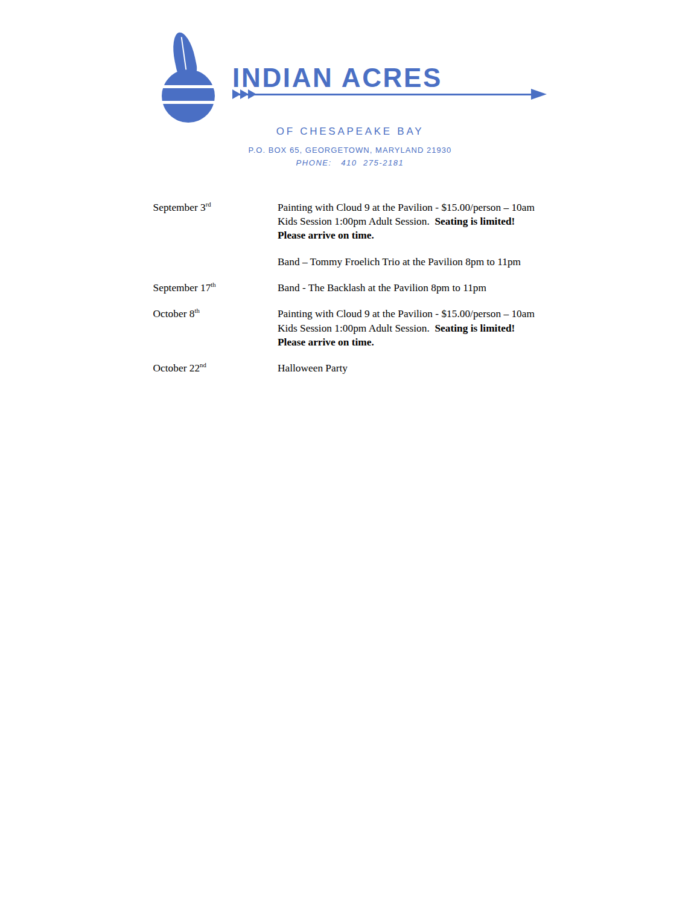INDIAN ACRES
OF CHESAPEAKE BAY
P.O. BOX 65, GEORGETOWN, MARYLAND 21930
PHONE: 410 275-2181
| September 3 rd | Painting with Cloud 9 at the Pavilion - $15.00/person – 10am Kids Session 1:00pm Adult Session. Seating is limited! Please arrive on time. Band – Tommy Froelich Trio at the Pavilion 8pm to 11pm |
| September 17 th | Band - The Backlash at the Pavilion 8pm to 11pm |
| October 8 th | Painting with Cloud 9 at the Pavilion - $15.00/person – 10am Kids Session 1:00pm Adult Session. Seating is limited! Please arrive on time. |
| October 22 nd | Halloween Party |